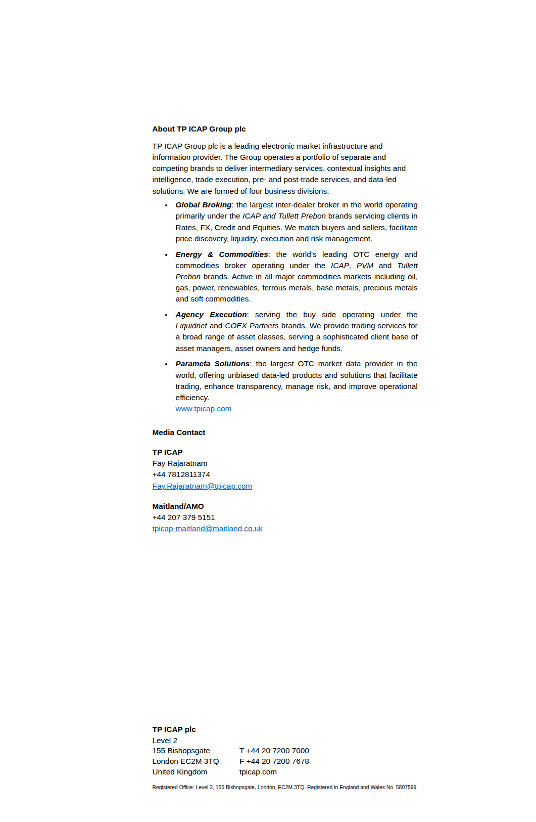About TP ICAP Group plc
TP ICAP Group plc is a leading electronic market infrastructure and information provider. The Group operates a portfolio of separate and competing brands to deliver intermediary services, contextual insights and intelligence, trade execution, pre- and post-trade services, and data-led solutions. We are formed of four business divisions:
Global Broking: the largest inter-dealer broker in the world operating primarily under the ICAP and Tullett Prebon brands servicing clients in Rates, FX, Credit and Equities. We match buyers and sellers, facilitate price discovery, liquidity, execution and risk management.
Energy & Commodities: the world’s leading OTC energy and commodities broker operating under the ICAP, PVM and Tullett Prebon brands. Active in all major commodities markets including oil, gas, power, renewables, ferrous metals, base metals, precious metals and soft commodities.
Agency Execution: serving the buy side operating under the Liquidnet and COEX Partners brands. We provide trading services for a broad range of asset classes, serving a sophisticated client base of asset managers, asset owners and hedge funds.
Parameta Solutions: the largest OTC market data provider in the world, offering unbiased data-led products and solutions that facilitate trading, enhance transparency, manage risk, and improve operational efficiency.
www.tpicap.com
Media Contact
TP ICAP
Fay Rajaratnam
+44 7812811374
Fay.Rajaratnam@tpicap.com
Maitland/AMO
+44 207 379 5151
tpicap-maitland@maitland.co.uk
TP ICAP plc
| Level 2 | |
| 155 Bishopsgate | T +44 20 7200 7000 |
| London EC2M 3TQ | F +44 20 7200 7678 |
| United Kingdom | tpicap.com |
Registered Office: Level 2, 155 Bishopsgate, London, EC2M 3TQ. Registered in England and Wales No. 5807599